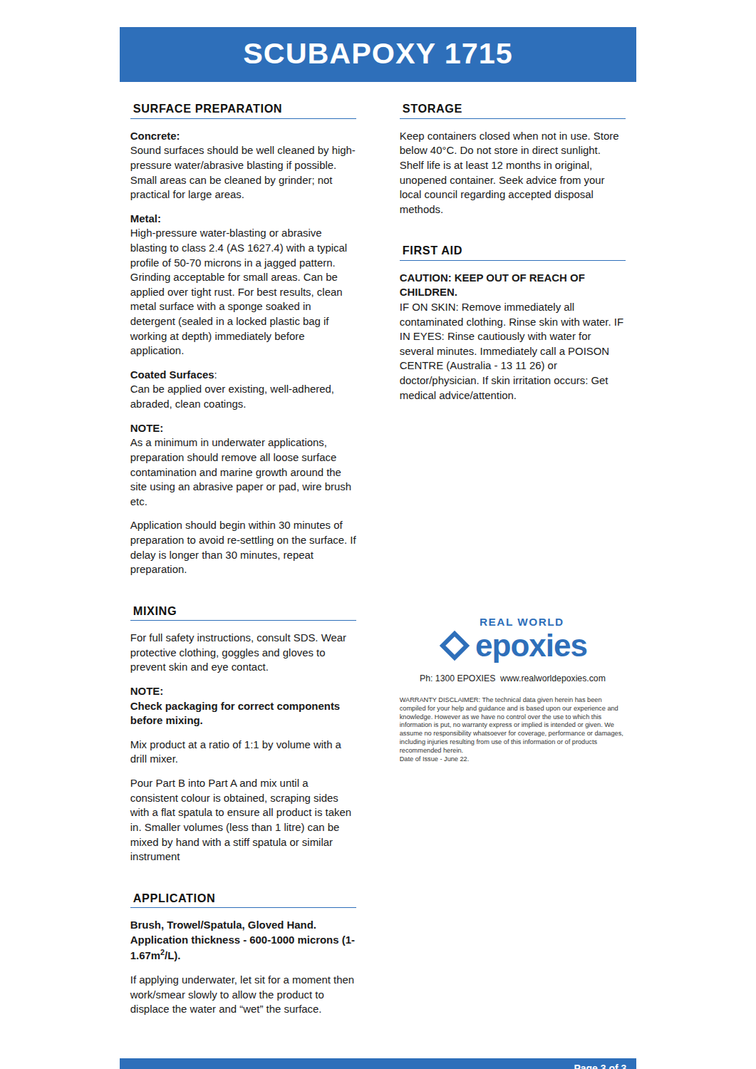SCUBAPOXY 1715
SURFACE PREPARATION
Concrete:
Sound surfaces should be well cleaned by high-pressure water/abrasive blasting if possible. Small areas can be cleaned by grinder; not practical for large areas.
Metal:
High-pressure water-blasting or abrasive blasting to class 2.4 (AS 1627.4) with a typical profile of 50-70 microns in a jagged pattern. Grinding acceptable for small areas. Can be applied over tight rust. For best results, clean metal surface with a sponge soaked in detergent (sealed in a locked plastic bag if working at depth) immediately before application.
Coated Surfaces:
Can be applied over existing, well-adhered, abraded, clean coatings.
NOTE:
As a minimum in underwater applications, preparation should remove all loose surface contamination and marine growth around the site using an abrasive paper or pad, wire brush etc.
Application should begin within 30 minutes of preparation to avoid re-settling on the surface. If delay is longer than 30 minutes, repeat preparation.
MIXING
For full safety instructions, consult SDS. Wear protective clothing, goggles and gloves to prevent skin and eye contact.
NOTE:
Check packaging for correct components before mixing.
Mix product at a ratio of 1:1 by volume with a drill mixer.
Pour Part B into Part A and mix until a consistent colour is obtained, scraping sides with a flat spatula to ensure all product is taken in. Smaller volumes (less than 1 litre) can be mixed by hand with a stiff spatula or similar instrument
APPLICATION
Brush, Trowel/Spatula, Gloved Hand.
Application thickness - 600-1000 microns (1-1.67m2/L).
If applying underwater, let sit for a moment then work/smear slowly to allow the product to displace the water and “wet” the surface.
STORAGE
Keep containers closed when not in use. Store below 40°C. Do not store in direct sunlight. Shelf life is at least 12 months in original, unopened container. Seek advice from your local council regarding accepted disposal methods.
FIRST AID
CAUTION: KEEP OUT OF REACH OF CHILDREN.
IF ON SKIN: Remove immediately all contaminated clothing. Rinse skin with water. IF IN EYES: Rinse cautiously with water for several minutes. Immediately call a POISON CENTRE (Australia - 13 11 26) or doctor/physician. If skin irritation occurs: Get medical advice/attention.
REAL WORLD
epoxies
Ph: 1300 EPOXIES www.realworldepoxies.com
WARRANTY DISCLAIMER: The technical data given herein has been compiled for your help and guidance and is based upon our experience and knowledge. However as we have no control over the use to which this information is put, no warranty express or implied is intended or given. We assume no responsibility whatsoever for coverage, performance or damages, including injuries resulting from use of this information or of products recommended herein.
Date of Issue - June 22.
Page 3 of 3